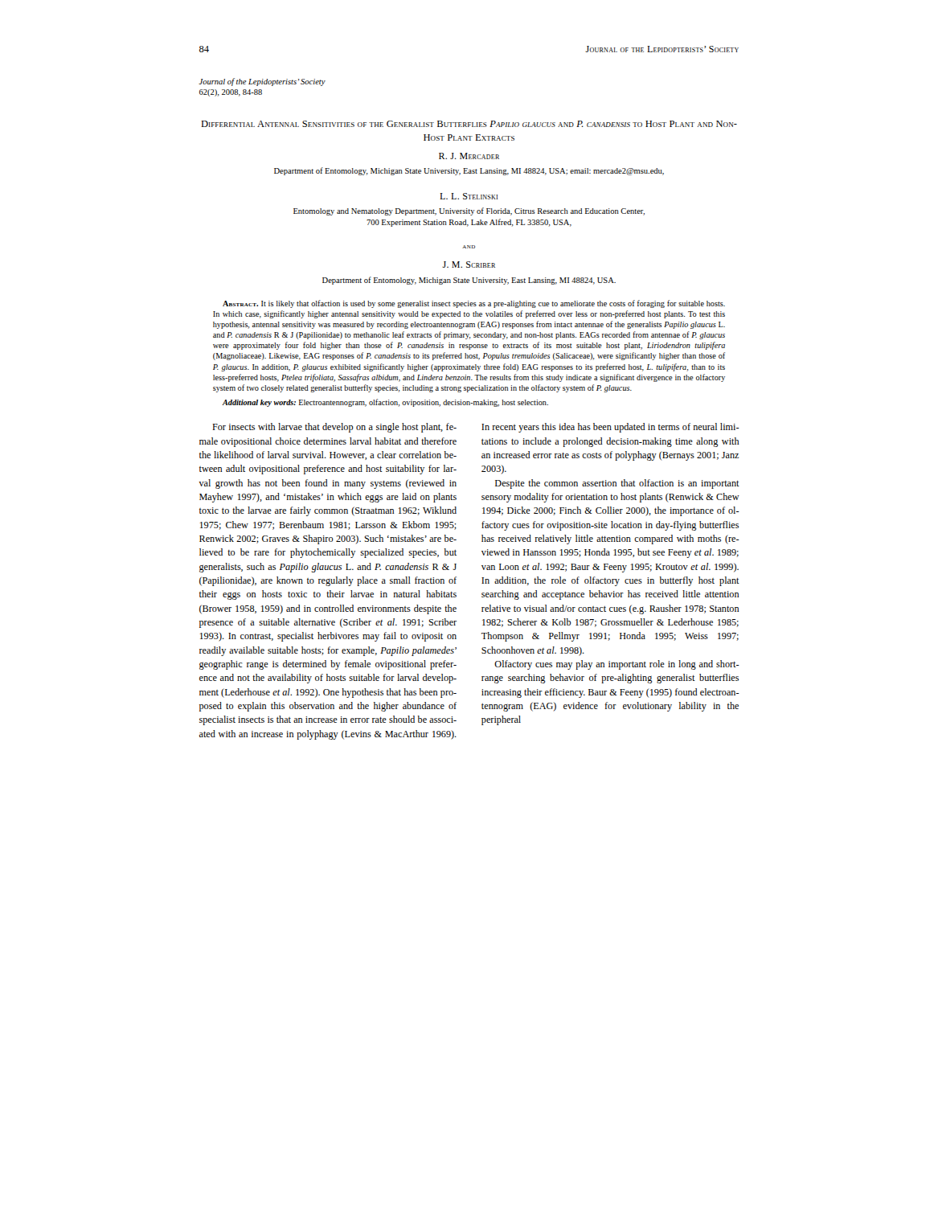84 Journal of the Lepidopterists’ Society
Journal of the Lepidopterists’ Society
62(2), 2008, 84-88
Differential Antennal Sensitivities of the Generalist Butterflies Papilio glaucus and P. canadensis to Host Plant and Non-Host Plant Extracts
R. J. Mercader
Department of Entomology, Michigan State University, East Lansing, MI 48824, USA; email: mercade2@msu.edu,
L. L. Stelinski
Entomology and Nematology Department, University of Florida, Citrus Research and Education Center,
700 Experiment Station Road, Lake Alfred, FL 33850, USA,
and
J. M. Scriber
Department of Entomology, Michigan State University, East Lansing, MI 48824, USA.
Abstract. It is likely that olfaction is used by some generalist insect species as a pre-alighting cue to ameliorate the costs of foraging for suitable hosts. In which case, significantly higher antennal sensitivity would be expected to the volatiles of preferred over less or non-preferred host plants. To test this hypothesis, antennal sensitivity was measured by recording electroantennogram (EAG) responses from intact antennae of the generalists Papilio glaucus L. and P. canadensis R & J (Papilionidae) to methanolic leaf extracts of primary, secondary, and non-host plants. EAGs recorded from antennae of P. glaucus were approximately four fold higher than those of P. canadensis in response to extracts of its most suitable host plant, Liriodendron tulipifera (Magnoliaceae). Likewise, EAG responses of P. canadensis to its preferred host, Populus tremuloides (Salicaceae), were significantly higher than those of P. glaucus. In addition, P. glaucus exhibited significantly higher (approximately three fold) EAG responses to its preferred host, L. tulipifera, than to its less-preferred hosts, Ptelea trifoliata, Sassafras albidum, and Lindera benzoin. The results from this study indicate a significant divergence in the olfactory system of two closely related generalist butterfly species, including a strong specialization in the olfactory system of P. glaucus.
Additional key words: Electroantennogram, olfaction, oviposition, decision-making, host selection.
For insects with larvae that develop on a single host plant, female ovipositional choice determines larval habitat and therefore the likelihood of larval survival. However, a clear correlation between adult ovipositional preference and host suitability for larval growth has not been found in many systems (reviewed in Mayhew 1997), and ‘mistakes’ in which eggs are laid on plants toxic to the larvae are fairly common (Straatman 1962; Wiklund 1975; Chew 1977; Berenbaum 1981; Larsson & Ekbom 1995; Renwick 2002; Graves & Shapiro 2003). Such ‘mistakes’ are believed to be rare for phytochemically specialized species, but generalists, such as Papilio glaucus L. and P. canadensis R & J (Papilionidae), are known to regularly place a small fraction of their eggs on hosts toxic to their larvae in natural habitats (Brower 1958, 1959) and in controlled environments despite the presence of a suitable alternative (Scriber et al. 1991; Scriber 1993). In contrast, specialist herbivores may fail to oviposit on readily available suitable hosts; for example, Papilio palamedes’ geographic range is determined by female ovipositional preference and not the availability of hosts suitable for larval development (Lederhouse et al. 1992). One hypothesis that has been proposed to explain this observation and the higher abundance of specialist insects is that an increase in error rate should be associated with an increase in polyphagy (Levins & MacArthur 1969). In recent years this idea has been updated in terms of neural limitations to include a prolonged decision-making time along with an increased error rate as costs of polyphagy (Bernays 2001; Janz 2003).
Despite the common assertion that olfaction is an important sensory modality for orientation to host plants (Renwick & Chew 1994; Dicke 2000; Finch & Collier 2000), the importance of olfactory cues for oviposition-site location in day-flying butterflies has received relatively little attention compared with moths (reviewed in Hansson 1995; Honda 1995, but see Feeny et al. 1989; van Loon et al. 1992; Baur & Feeny 1995; Kroutov et al. 1999). In addition, the role of olfactory cues in butterfly host plant searching and acceptance behavior has received little attention relative to visual and/or contact cues (e.g. Rausher 1978; Stanton 1982; Scherer & Kolb 1987; Grossmueller & Lederhouse 1985; Thompson & Pellmyr 1991; Honda 1995; Weiss 1997; Schoonhoven et al. 1998).
Olfactory cues may play an important role in long and short-range searching behavior of pre-alighting generalist butterflies increasing their efficiency. Baur & Feeny (1995) found electroantennogram (EAG) evidence for evolutionary lability in the peripheral